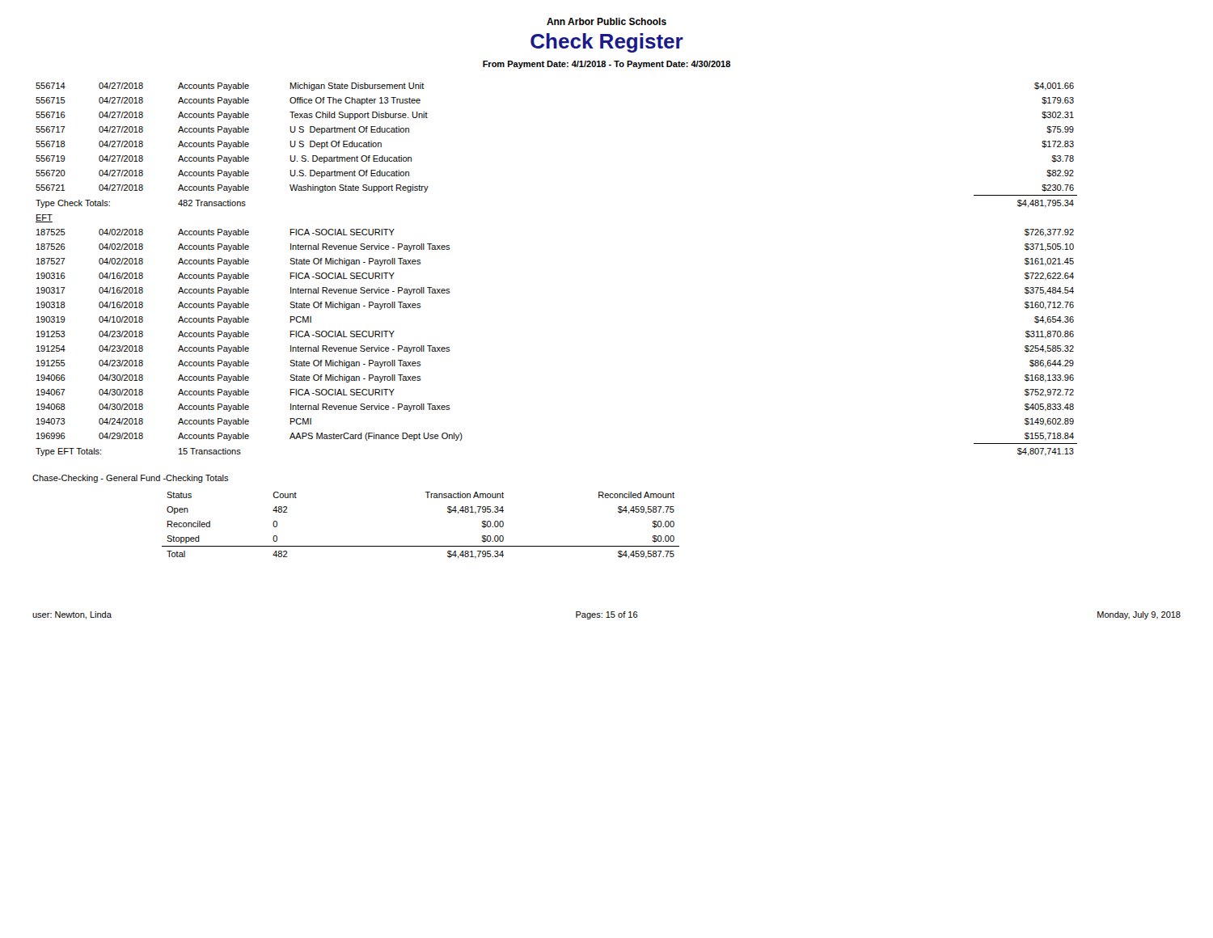Ann Arbor Public Schools
Check Register
From Payment Date: 4/1/2018 - To Payment Date: 4/30/2018
| 556714 | 04/27/2018 | Accounts Payable | Michigan State Disbursement Unit | $4,001.66 | |
| 556715 | 04/27/2018 | Accounts Payable | Office Of The Chapter 13 Trustee | $179.63 | |
| 556716 | 04/27/2018 | Accounts Payable | Texas Child Support Disburse. Unit | $302.31 | |
| 556717 | 04/27/2018 | Accounts Payable | U S Department Of Education | $75.99 | |
| 556718 | 04/27/2018 | Accounts Payable | U S Dept Of Education | $172.83 | |
| 556719 | 04/27/2018 | Accounts Payable | U. S. Department Of Education | $3.78 | |
| 556720 | 04/27/2018 | Accounts Payable | U.S. Department Of Education | $82.92 | |
| 556721 | 04/27/2018 | Accounts Payable | Washington State Support Registry | $230.76 | |
| Type Check Totals: | 482 Transactions | $4,481,795.34 | |
| EFT |
| 187525 | 04/02/2018 | Accounts Payable | FICA -SOCIAL SECURITY | $726,377.92 | |
| 187526 | 04/02/2018 | Accounts Payable | Internal Revenue Service - Payroll Taxes | $371,505.10 | |
| 187527 | 04/02/2018 | Accounts Payable | State Of Michigan - Payroll Taxes | $161,021.45 | |
| 190316 | 04/16/2018 | Accounts Payable | FICA -SOCIAL SECURITY | $722,622.64 | |
| 190317 | 04/16/2018 | Accounts Payable | Internal Revenue Service - Payroll Taxes | $375,484.54 | |
| 190318 | 04/16/2018 | Accounts Payable | State Of Michigan - Payroll Taxes | $160,712.76 | |
| 190319 | 04/10/2018 | Accounts Payable | PCMI | $4,654.36 | |
| 191253 | 04/23/2018 | Accounts Payable | FICA -SOCIAL SECURITY | $311,870.86 | |
| 191254 | 04/23/2018 | Accounts Payable | Internal Revenue Service - Payroll Taxes | $254,585.32 | |
| 191255 | 04/23/2018 | Accounts Payable | State Of Michigan - Payroll Taxes | $86,644.29 | |
| 194066 | 04/30/2018 | Accounts Payable | State Of Michigan - Payroll Taxes | $168,133.96 | |
| 194067 | 04/30/2018 | Accounts Payable | FICA -SOCIAL SECURITY | $752,972.72 | |
| 194068 | 04/30/2018 | Accounts Payable | Internal Revenue Service - Payroll Taxes | $405,833.48 | |
| 194073 | 04/24/2018 | Accounts Payable | PCMI | $149,602.89 | |
| 196996 | 04/29/2018 | Accounts Payable | AAPS MasterCard (Finance Dept Use Only) | $155,718.84 | |
| Type EFT Totals: | 15 Transactions | $4,807,741.13 | |
Chase-Checking - General Fund -Checking Totals
| Status | Count | Transaction Amount | Reconciled Amount |
| --- | --- | --- | --- |
| Open | 482 | $4,481,795.34 | $4,459,587.75 |
| Reconciled | 0 | $0.00 | $0.00 |
| Stopped | 0 | $0.00 | $0.00 |
| Total | 482 | $4,481,795.34 | $4,459,587.75 |
user: Newton, Linda
Pages: 15 of 16
Monday, July 9, 2018